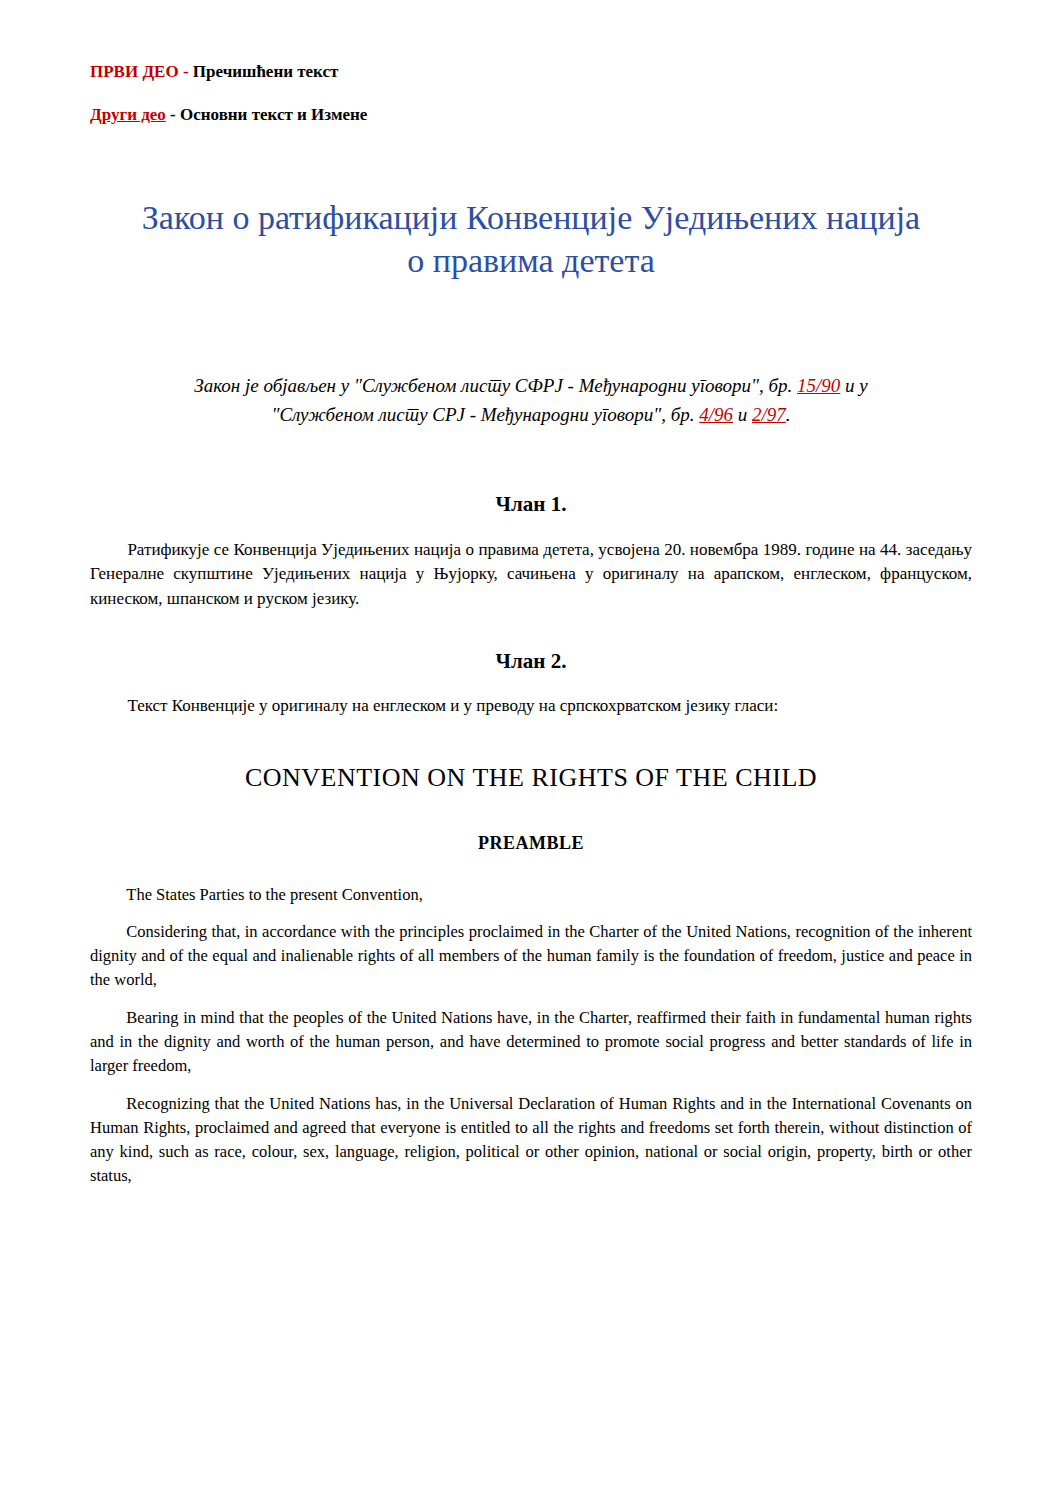ПРВИ ДЕО - Пречишћени текст
Други део - Основни текст и Измене
Закон о ратификацији Конвенције Уједињених нација о правима детета
Закон је објављен у "Службеном листу СФРЈ - Међународни уговори", бр. 15/90 и у "Службеном листу СРЈ - Међународни уговори", бр. 4/96 и 2/97.
Члан 1.
Ратификује се Конвенција Уједињених нација о правима детета, усвојена 20. новембра 1989. године на 44. заседању Генералне скупштине Уједињених нација у Њујорку, сачињена у оригиналу на арапском, енглеском, француском, кинеском, шпанском и руском језику.
Члан 2.
Текст Конвенције у оригиналу на енглеском и у преводу на српскохрватском језику гласи:
CONVENTION ON THE RIGHTS OF THE CHILD
PREAMBLE
The States Parties to the present Convention,
Considering that, in accordance with the principles proclaimed in the Charter of the United Nations, recognition of the inherent dignity and of the equal and inalienable rights of all members of the human family is the foundation of freedom, justice and peace in the world,
Bearing in mind that the peoples of the United Nations have, in the Charter, reaffirmed their faith in fundamental human rights and in the dignity and worth of the human person, and have determined to promote social progress and better standards of life in larger freedom,
Recognizing that the United Nations has, in the Universal Declaration of Human Rights and in the International Covenants on Human Rights, proclaimed and agreed that everyone is entitled to all the rights and freedoms set forth therein, without distinction of any kind, such as race, colour, sex, language, religion, political or other opinion, national or social origin, property, birth or other status,